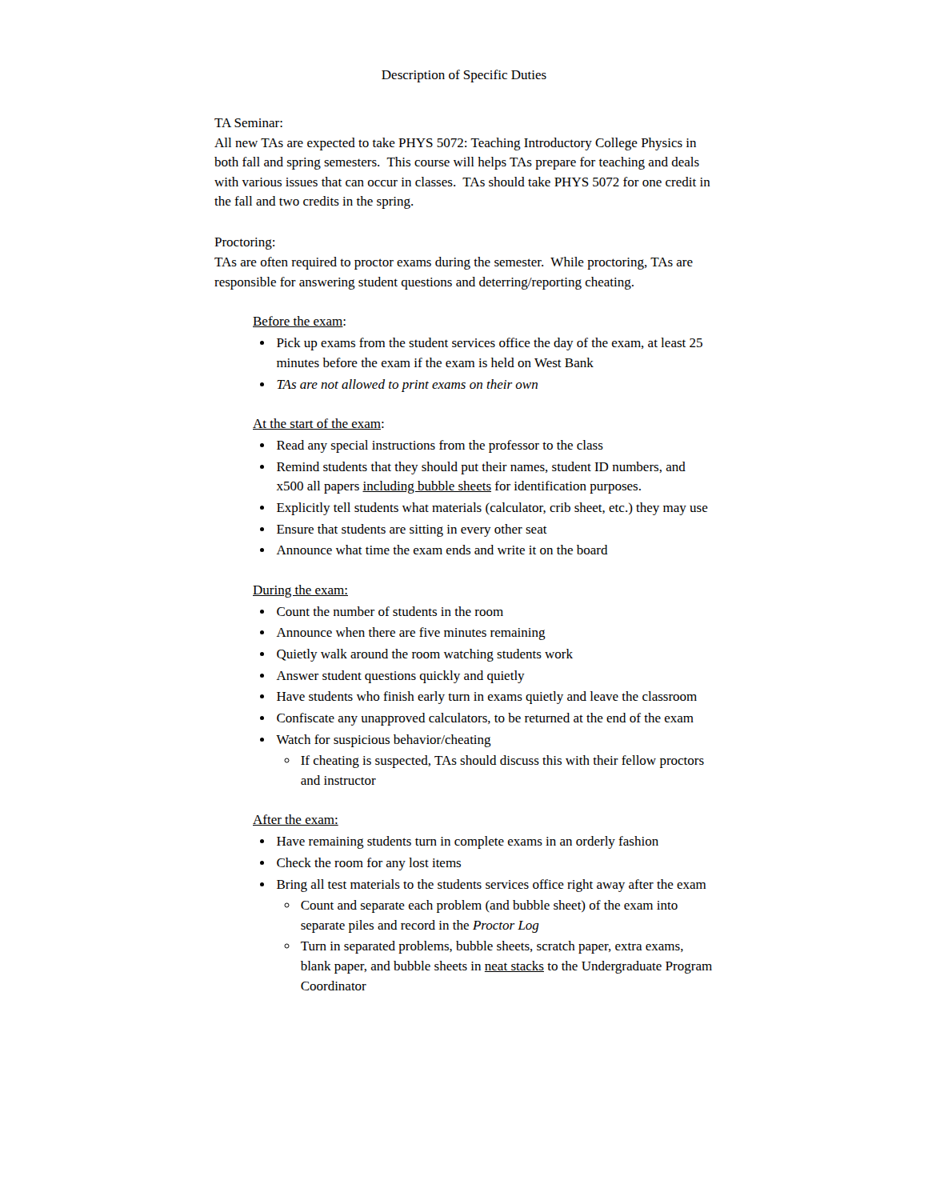Description of Specific Duties
TA Seminar:
All new TAs are expected to take PHYS 5072: Teaching Introductory College Physics in both fall and spring semesters. This course will helps TAs prepare for teaching and deals with various issues that can occur in classes. TAs should take PHYS 5072 for one credit in the fall and two credits in the spring.
Proctoring
:
TAs are often required to proctor exams during the semester. While proctoring, TAs are responsible for answering student questions and deterring/reporting cheating.
Before the exam:
Pick up exams from the student services office the day of the exam, at least 25 minutes before the exam if the exam is held on West Bank
TAs are not allowed to print exams on their own
At the start of the exam:
Read any special instructions from the professor to the class
Remind students that they should put their names, student ID numbers, and x500 all papers including bubble sheets for identification purposes.
Explicitly tell students what materials (calculator, crib sheet, etc.) they may use
Ensure that students are sitting in every other seat
Announce what time the exam ends and write it on the board
During the exam:
Count the number of students in the room
Announce when there are five minutes remaining
Quietly walk around the room watching students work
Answer student questions quickly and quietly
Have students who finish early turn in exams quietly and leave the classroom
Confiscate any unapproved calculators, to be returned at the end of the exam
Watch for suspicious behavior/cheating
If cheating is suspected, TAs should discuss this with their fellow proctors and instructor
After the exam:
Have remaining students turn in complete exams in an orderly fashion
Check the room for any lost items
Bring all test materials to the students services office right away after the exam
Count and separate each problem (and bubble sheet) of the exam into separate piles and record in the Proctor Log
Turn in separated problems, bubble sheets, scratch paper, extra exams, blank paper, and bubble sheets in neat stacks to the Undergraduate Program Coordinator